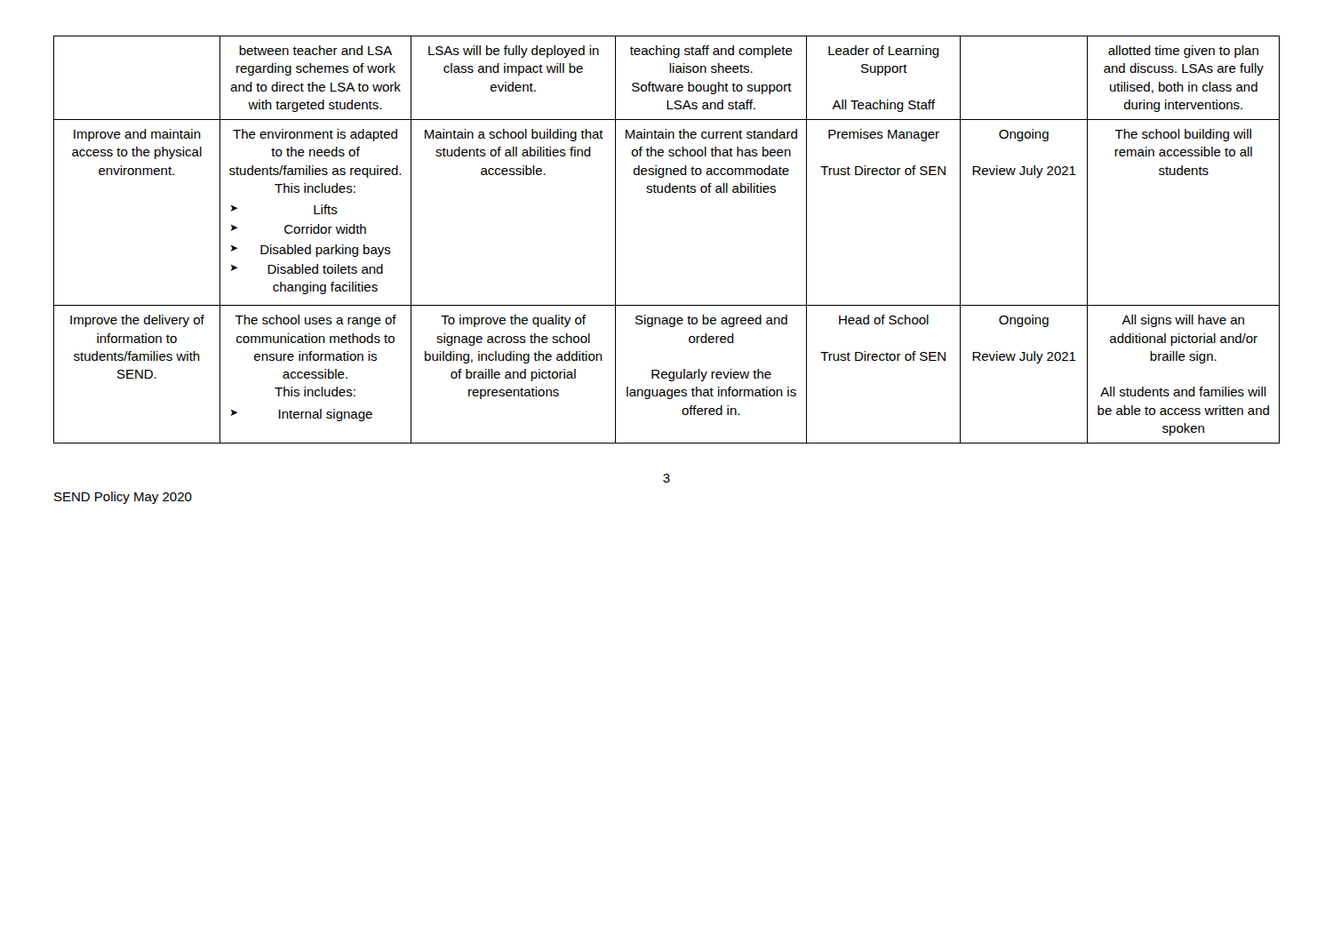| | between teacher and LSA regarding schemes of work and to direct the LSA to work with targeted students. | LSAs will be fully deployed in class and impact will be evident. | teaching staff and complete liaison sheets. Software bought to support LSAs and staff. | Leader of Learning Support All Teaching Staff | | allotted time given to plan and discuss. LSAs are fully utilised, both in class and during interventions. |
| Improve and maintain access to the physical environment. | The environment is adapted to the needs of students/families as required. This includes: Lifts Corridor width Disabled parking bays Disabled toilets and changing facilities | Maintain a school building that students of all abilities find accessible. | Maintain the current standard of the school that has been designed to accommodate students of all abilities | Premises Manager Trust Director of SEN | Ongoing Review July 2021 | The school building will remain accessible to all students |
| Improve the delivery of information to students/families with SEND. | The school uses a range of communication methods to ensure information is accessible. This includes: Internal signage | To improve the quality of signage across the school building, including the addition of braille and pictorial representations | Signage to be agreed and ordered Regularly review the languages that information is offered in. | Head of School Trust Director of SEN | Ongoing Review July 2021 | All signs will have an additional pictorial and/or braille sign. All students and families will be able to access written and spoken |
3
SEND Policy May 2020